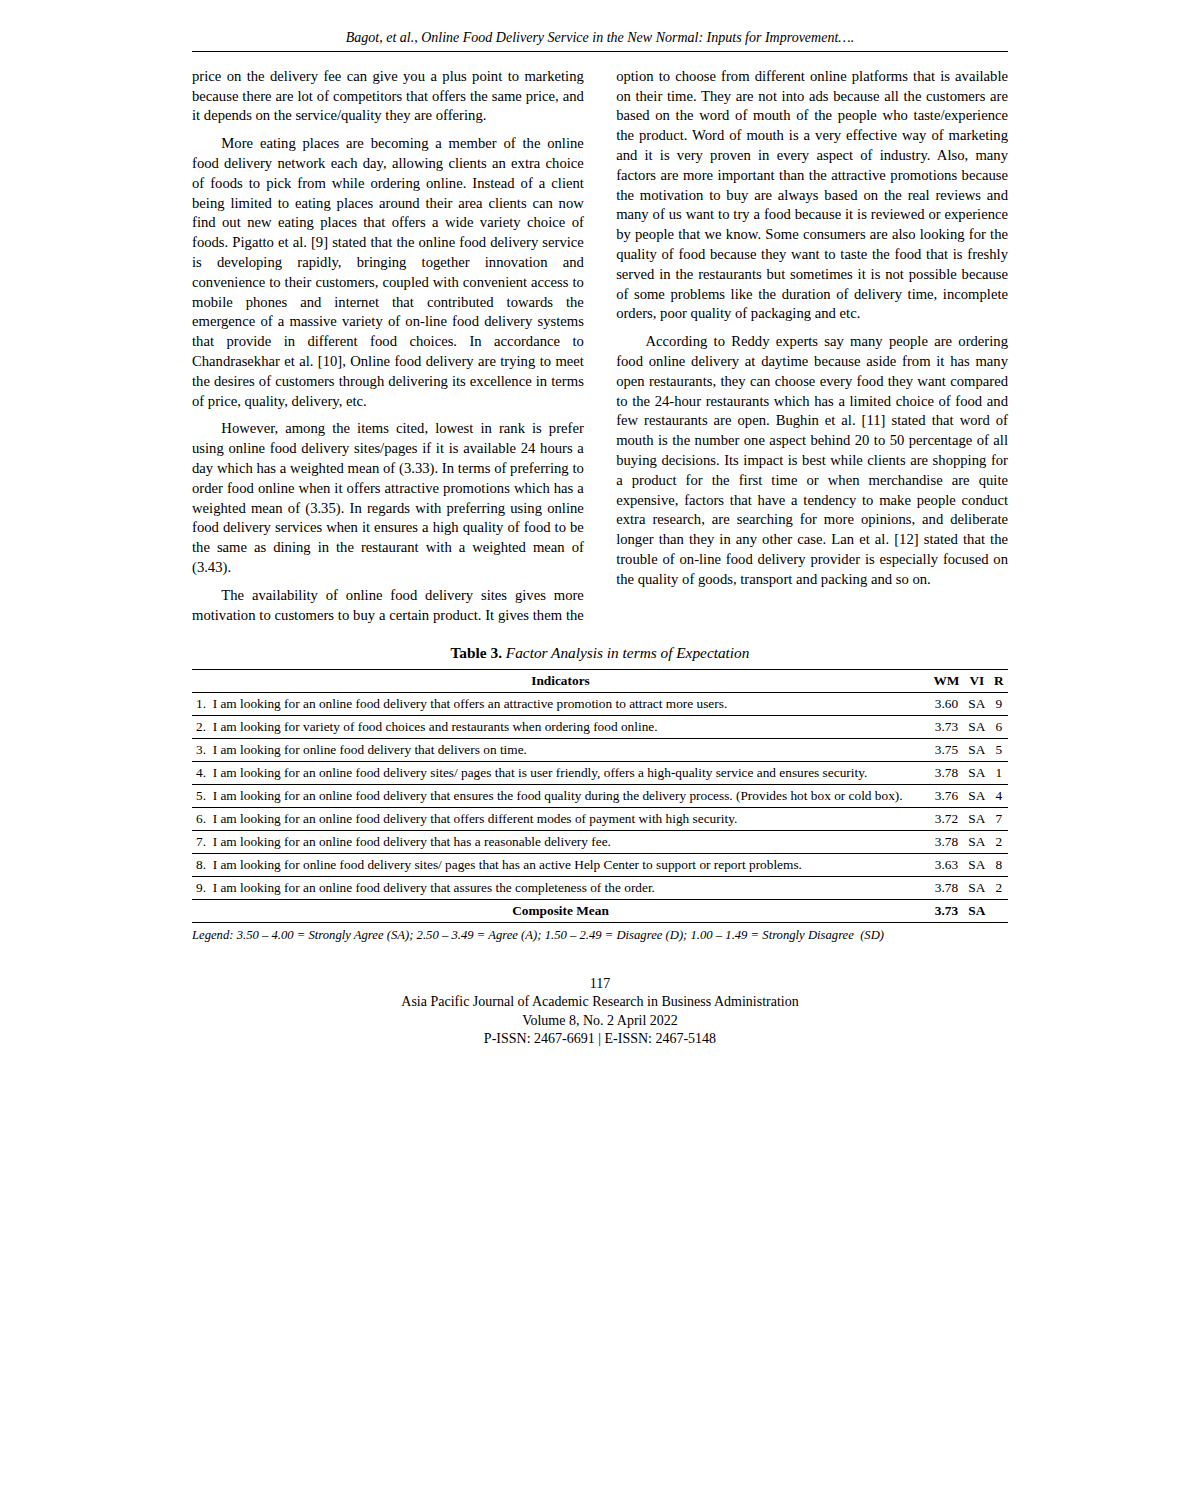Bagot, et al., Online Food Delivery Service in the New Normal: Inputs for Improvement….
price on the delivery fee can give you a plus point to marketing because there are lot of competitors that offers the same price, and it depends on the service/quality they are offering.
More eating places are becoming a member of the online food delivery network each day, allowing clients an extra choice of foods to pick from while ordering online. Instead of a client being limited to eating places around their area clients can now find out new eating places that offers a wide variety choice of foods. Pigatto et al. [9] stated that the online food delivery service is developing rapidly, bringing together innovation and convenience to their customers, coupled with convenient access to mobile phones and internet that contributed towards the emergence of a massive variety of on-line food delivery systems that provide in different food choices. In accordance to Chandrasekhar et al. [10], Online food delivery are trying to meet the desires of customers through delivering its excellence in terms of price, quality, delivery, etc.
However, among the items cited, lowest in rank is prefer using online food delivery sites/pages if it is available 24 hours a day which has a weighted mean of (3.33). In terms of preferring to order food online when it offers attractive promotions which has a weighted mean of (3.35). In regards with preferring using online food delivery services when it ensures a high quality of food to be the same as dining in the restaurant with a weighted mean of (3.43).
The availability of online food delivery sites gives more motivation to customers to buy a certain product. It gives them the option to choose from different online platforms that is available on their time. They are not into ads because all the customers are based on the word of mouth of the people who taste/experience the product. Word of mouth is a very effective way of marketing and it is very proven in every aspect of industry. Also, many factors are more important than the attractive promotions because the motivation to buy are always based on the real reviews and many of us want to try a food because it is reviewed or experience by people that we know. Some consumers are also looking for the quality of food because they want to taste the food that is freshly served in the restaurants but sometimes it is not possible because of some problems like the duration of delivery time, incomplete orders, poor quality of packaging and etc.
According to Reddy experts say many people are ordering food online delivery at daytime because aside from it has many open restaurants, they can choose every food they want compared to the 24-hour restaurants which has a limited choice of food and few restaurants are open. Bughin et al. [11] stated that word of mouth is the number one aspect behind 20 to 50 percentage of all buying decisions. Its impact is best while clients are shopping for a product for the first time or when merchandise are quite expensive, factors that have a tendency to make people conduct extra research, are searching for more opinions, and deliberate longer than they in any other case. Lan et al. [12] stated that the trouble of on-line food delivery provider is especially focused on the quality of goods, transport and packing and so on.
Table 3 . Factor Analysis in terms of Expectation
| Indicators | WM | VI | R |
| --- | --- | --- | --- |
| 1. I am looking for an online food delivery that offers an attractive promotion to attract more users. | 3.60 | SA | 9 |
| 2. I am looking for variety of food choices and restaurants when ordering food online. | 3.73 | SA | 6 |
| 3. I am looking for online food delivery that delivers on time. | 3.75 | SA | 5 |
| 4. I am looking for an online food delivery sites/ pages that is user friendly, offers a high-quality service and ensures security. | 3.78 | SA | 1 |
| 5. I am looking for an online food delivery that ensures the food quality during the delivery process. (Provides hot box or cold box). | 3.76 | SA | 4 |
| 6. I am looking for an online food delivery that offers different modes of payment with high security. | 3.72 | SA | 7 |
| 7. I am looking for an online food delivery that has a reasonable delivery fee. | 3.78 | SA | 2 |
| 8. I am looking for online food delivery sites/ pages that has an active Help Center to support or report problems. | 3.63 | SA | 8 |
| 9. I am looking for an online food delivery that assures the completeness of the order. | 3.78 | SA | 2 |
| Composite Mean | 3.73 | SA | |
Legend: 3.50 – 4.00 = Strongly Agree (SA); 2.50 – 3.49 = Agree (A); 1.50 – 2.49 = Disagree (D); 1.00 – 1.49 = Strongly Disagree (SD)
117
Asia Pacific Journal of Academic Research in Business Administration
Volume 8, No. 2 April 2022
P-ISSN: 2467-6691 | E-ISSN: 2467-5148